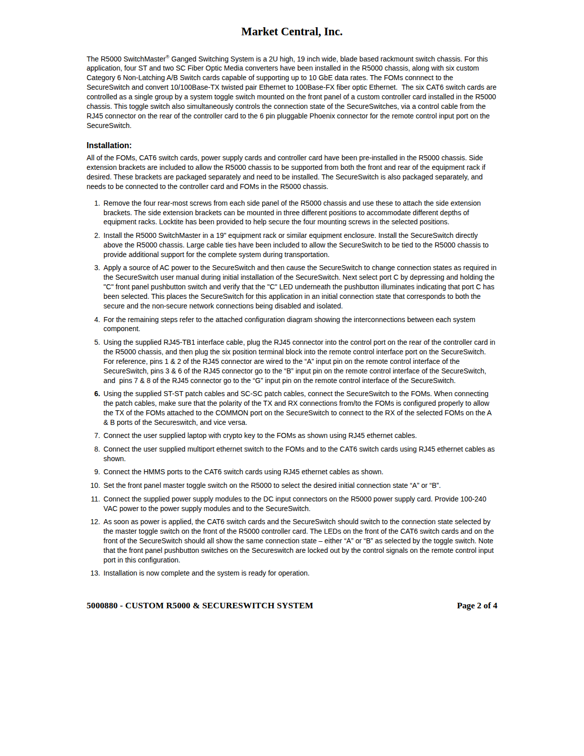Market Central, Inc.
The R5000 SwitchMaster® Ganged Switching System is a 2U high, 19 inch wide, blade based rackmount switch chassis. For this application, four ST and two SC Fiber Optic Media converters have been installed in the R5000 chassis, along with six custom Category 6 Non-Latching A/B Switch cards capable of supporting up to 10 GbE data rates. The FOMs connnect to the SecureSwitch and convert 10/100Base-TX twisted pair Ethernet to 100Base-FX fiber optic Ethernet. The six CAT6 switch cards are controlled as a single group by a system toggle switch mounted on the front panel of a custom controller card installed in the R5000 chassis. This toggle switch also simultaneously controls the connection state of the SecureSwitches, via a control cable from the RJ45 connector on the rear of the controller card to the 6 pin pluggable Phoenix connector for the remote control input port on the SecureSwitch.
Installation:
All of the FOMs, CAT6 switch cards, power supply cards and controller card have been pre-installed in the R5000 chassis. Side extension brackets are included to allow the R5000 chassis to be supported from both the front and rear of the equipment rack if desired. These brackets are packaged separately and need to be installed. The SecureSwitch is also packaged separately, and needs to be connected to the controller card and FOMs in the R5000 chassis.
Remove the four rear-most screws from each side panel of the R5000 chassis and use these to attach the side extension brackets. The side extension brackets can be mounted in three different positions to accommodate different depths of equipment racks. Locktite has been provided to help secure the four mounting screws in the selected positions.
Install the R5000 SwitchMaster in a 19" equipment rack or similar equipment enclosure. Install the SecureSwitch directly above the R5000 chassis. Large cable ties have been included to allow the SecureSwitch to be tied to the R5000 chassis to provide additional support for the complete system during transportation.
Apply a source of AC power to the SecureSwitch and then cause the SecureSwitch to change connection states as required in the SecureSwitch user manual during initial installation of the SecureSwitch. Next select port C by depressing and holding the "C" front panel pushbutton switch and verify that the "C" LED underneath the pushbutton illuminates indicating that port C has been selected. This places the SecureSwitch for this application in an initial connection state that corresponds to both the secure and the non-secure network connections being disabled and isolated.
For the remaining steps refer to the attached configuration diagram showing the interconnections between each system component.
Using the supplied RJ45-TB1 interface cable, plug the RJ45 connector into the control port on the rear of the controller card in the R5000 chassis, and then plug the six position terminal block into the remote control interface port on the SecureSwitch. For reference, pins 1 & 2 of the RJ45 connector are wired to the “A” input pin on the remote control interface of the SecureSwitch, pins 3 & 6 of the RJ45 connector go to the “B” input pin on the remote control interface of the SecureSwitch, and pins 7 & 8 of the RJ45 connector go to the “G” input pin on the remote control interface of the SecureSwitch.
Using the supplied ST-ST patch cables and SC-SC patch cables, connect the SecureSwitch to the FOMs. When connecting the patch cables, make sure that the polarity of the TX and RX connections from/to the FOMs is configured properly to allow the TX of the FOMs attached to the COMMON port on the SecureSwitch to connect to the RX of the selected FOMs on the A & B ports of the Secureswitch, and vice versa.
Connect the user supplied laptop with crypto key to the FOMs as shown using RJ45 ethernet cables.
Connect the user supplied multiport ethernet switch to the FOMs and to the CAT6 switch cards using RJ45 ethernet cables as shown.
Connect the HMMS ports to the CAT6 switch cards using RJ45 ethernet cables as shown.
Set the front panel master toggle switch on the R5000 to select the desired initial connection state “A” or “B”.
Connect the supplied power supply modules to the DC input connectors on the R5000 power supply card. Provide 100-240 VAC power to the power supply modules and to the SecureSwitch.
As soon as power is applied, the CAT6 switch cards and the SecureSwitch should switch to the connection state selected by the master toggle switch on the front of the R5000 controller card. The LEDs on the front of the CAT6 switch cards and on the front of the SecureSwitch should all show the same connection state – either “A” or “B” as selected by the toggle switch. Note that the front panel pushbutton switches on the Secureswitch are locked out by the control signals on the remote control input port in this configuration.
Installation is now complete and the system is ready for operation.
5000880 - CUSTOM R5000 & SECURESWITCH SYSTEM Page 2 of 4